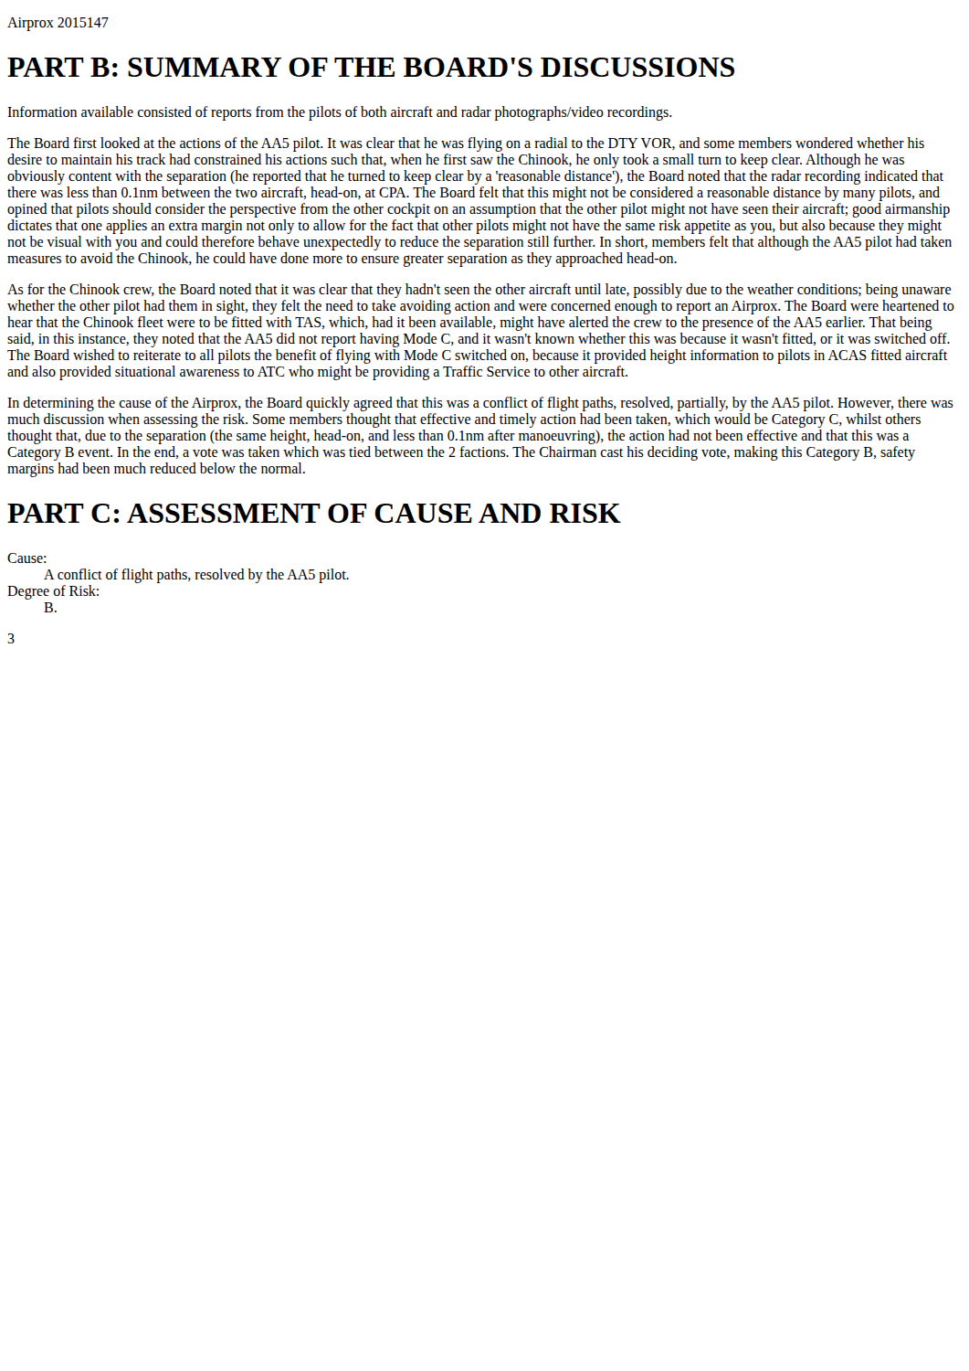Airprox 2015147
PART B: SUMMARY OF THE BOARD'S DISCUSSIONS
Information available consisted of reports from the pilots of both aircraft and radar photographs/video recordings.
The Board first looked at the actions of the AA5 pilot. It was clear that he was flying on a radial to the DTY VOR, and some members wondered whether his desire to maintain his track had constrained his actions such that, when he first saw the Chinook, he only took a small turn to keep clear. Although he was obviously content with the separation (he reported that he turned to keep clear by a 'reasonable distance'), the Board noted that the radar recording indicated that there was less than 0.1nm between the two aircraft, head-on, at CPA. The Board felt that this might not be considered a reasonable distance by many pilots, and opined that pilots should consider the perspective from the other cockpit on an assumption that the other pilot might not have seen their aircraft; good airmanship dictates that one applies an extra margin not only to allow for the fact that other pilots might not have the same risk appetite as you, but also because they might not be visual with you and could therefore behave unexpectedly to reduce the separation still further. In short, members felt that although the AA5 pilot had taken measures to avoid the Chinook, he could have done more to ensure greater separation as they approached head-on.
As for the Chinook crew, the Board noted that it was clear that they hadn't seen the other aircraft until late, possibly due to the weather conditions; being unaware whether the other pilot had them in sight, they felt the need to take avoiding action and were concerned enough to report an Airprox. The Board were heartened to hear that the Chinook fleet were to be fitted with TAS, which, had it been available, might have alerted the crew to the presence of the AA5 earlier. That being said, in this instance, they noted that the AA5 did not report having Mode C, and it wasn't known whether this was because it wasn't fitted, or it was switched off. The Board wished to reiterate to all pilots the benefit of flying with Mode C switched on, because it provided height information to pilots in ACAS fitted aircraft and also provided situational awareness to ATC who might be providing a Traffic Service to other aircraft.
In determining the cause of the Airprox, the Board quickly agreed that this was a conflict of flight paths, resolved, partially, by the AA5 pilot. However, there was much discussion when assessing the risk. Some members thought that effective and timely action had been taken, which would be Category C, whilst others thought that, due to the separation (the same height, head-on, and less than 0.1nm after manoeuvring), the action had not been effective and that this was a Category B event. In the end, a vote was taken which was tied between the 2 factions. The Chairman cast his deciding vote, making this Category B, safety margins had been much reduced below the normal.
PART C: ASSESSMENT OF CAUSE AND RISK
Cause:
A conflict of flight paths, resolved by the AA5 pilot.
Degree of Risk:
B.
3